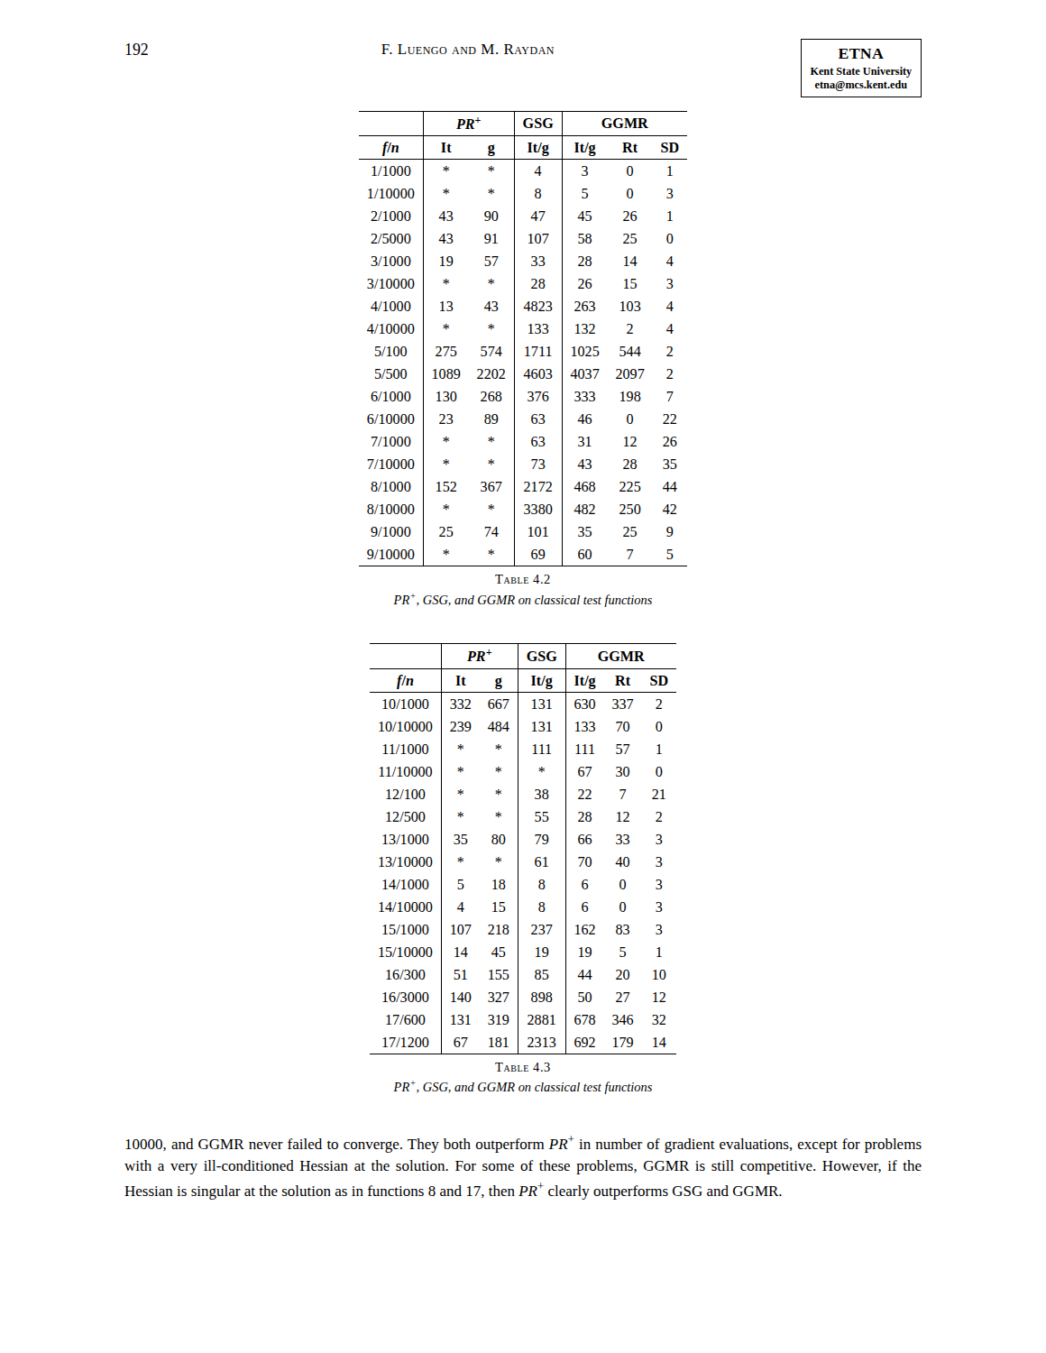ETNA Kent State University etna@mcs.kent.edu
192
F. Luengo and M. Raydan
| | PR + | GSG | GGMR |
| --- | --- | --- | --- |
| f / n | It | g | It/g | It/g | Rt | SD |
| 1/1000 | * | * | 4 | 3 | 0 | 1 |
| 1/10000 | * | * | 8 | 5 | 0 | 3 |
| 2/1000 | 43 | 90 | 47 | 45 | 26 | 1 |
| 2/5000 | 43 | 91 | 107 | 58 | 25 | 0 |
| 3/1000 | 19 | 57 | 33 | 28 | 14 | 4 |
| 3/10000 | * | * | 28 | 26 | 15 | 3 |
| 4/1000 | 13 | 43 | 4823 | 263 | 103 | 4 |
| 4/10000 | * | * | 133 | 132 | 2 | 4 |
| 5/100 | 275 | 574 | 1711 | 1025 | 544 | 2 |
| 5/500 | 1089 | 2202 | 4603 | 4037 | 2097 | 2 |
| 6/1000 | 130 | 268 | 376 | 333 | 198 | 7 |
| 6/10000 | 23 | 89 | 63 | 46 | 0 | 22 |
| 7/1000 | * | * | 63 | 31 | 12 | 26 |
| 7/10000 | * | * | 73 | 43 | 28 | 35 |
| 8/1000 | 152 | 367 | 2172 | 468 | 225 | 44 |
| 8/10000 | * | * | 3380 | 482 | 250 | 42 |
| 9/1000 | 25 | 74 | 101 | 35 | 25 | 9 |
| 9/10000 | * | * | 69 | 60 | 7 | 5 |
Table 4.2
PR+, GSG, and GGMR on classical test functions
| | PR + | GSG | GGMR |
| --- | --- | --- | --- |
| f / n | It | g | It/g | It/g | Rt | SD |
| 10/1000 | 332 | 667 | 131 | 630 | 337 | 2 |
| 10/10000 | 239 | 484 | 131 | 133 | 70 | 0 |
| 11/1000 | * | * | 111 | 111 | 57 | 1 |
| 11/10000 | * | * | * | 67 | 30 | 0 |
| 12/100 | * | * | 38 | 22 | 7 | 21 |
| 12/500 | * | * | 55 | 28 | 12 | 2 |
| 13/1000 | 35 | 80 | 79 | 66 | 33 | 3 |
| 13/10000 | * | * | 61 | 70 | 40 | 3 |
| 14/1000 | 5 | 18 | 8 | 6 | 0 | 3 |
| 14/10000 | 4 | 15 | 8 | 6 | 0 | 3 |
| 15/1000 | 107 | 218 | 237 | 162 | 83 | 3 |
| 15/10000 | 14 | 45 | 19 | 19 | 5 | 1 |
| 16/300 | 51 | 155 | 85 | 44 | 20 | 10 |
| 16/3000 | 140 | 327 | 898 | 50 | 27 | 12 |
| 17/600 | 131 | 319 | 2881 | 678 | 346 | 32 |
| 17/1200 | 67 | 181 | 2313 | 692 | 179 | 14 |
Table 4.3
PR+, GSG, and GGMR on classical test functions
10000, and GGMR never failed to converge. They both outperform PR+ in number of gradient evaluations, except for problems with a very ill-conditioned Hessian at the solution. For some of these problems, GGMR is still competitive. However, if the Hessian is singular at the solution as in functions 8 and 17, then PR+ clearly outperforms GSG and GGMR.